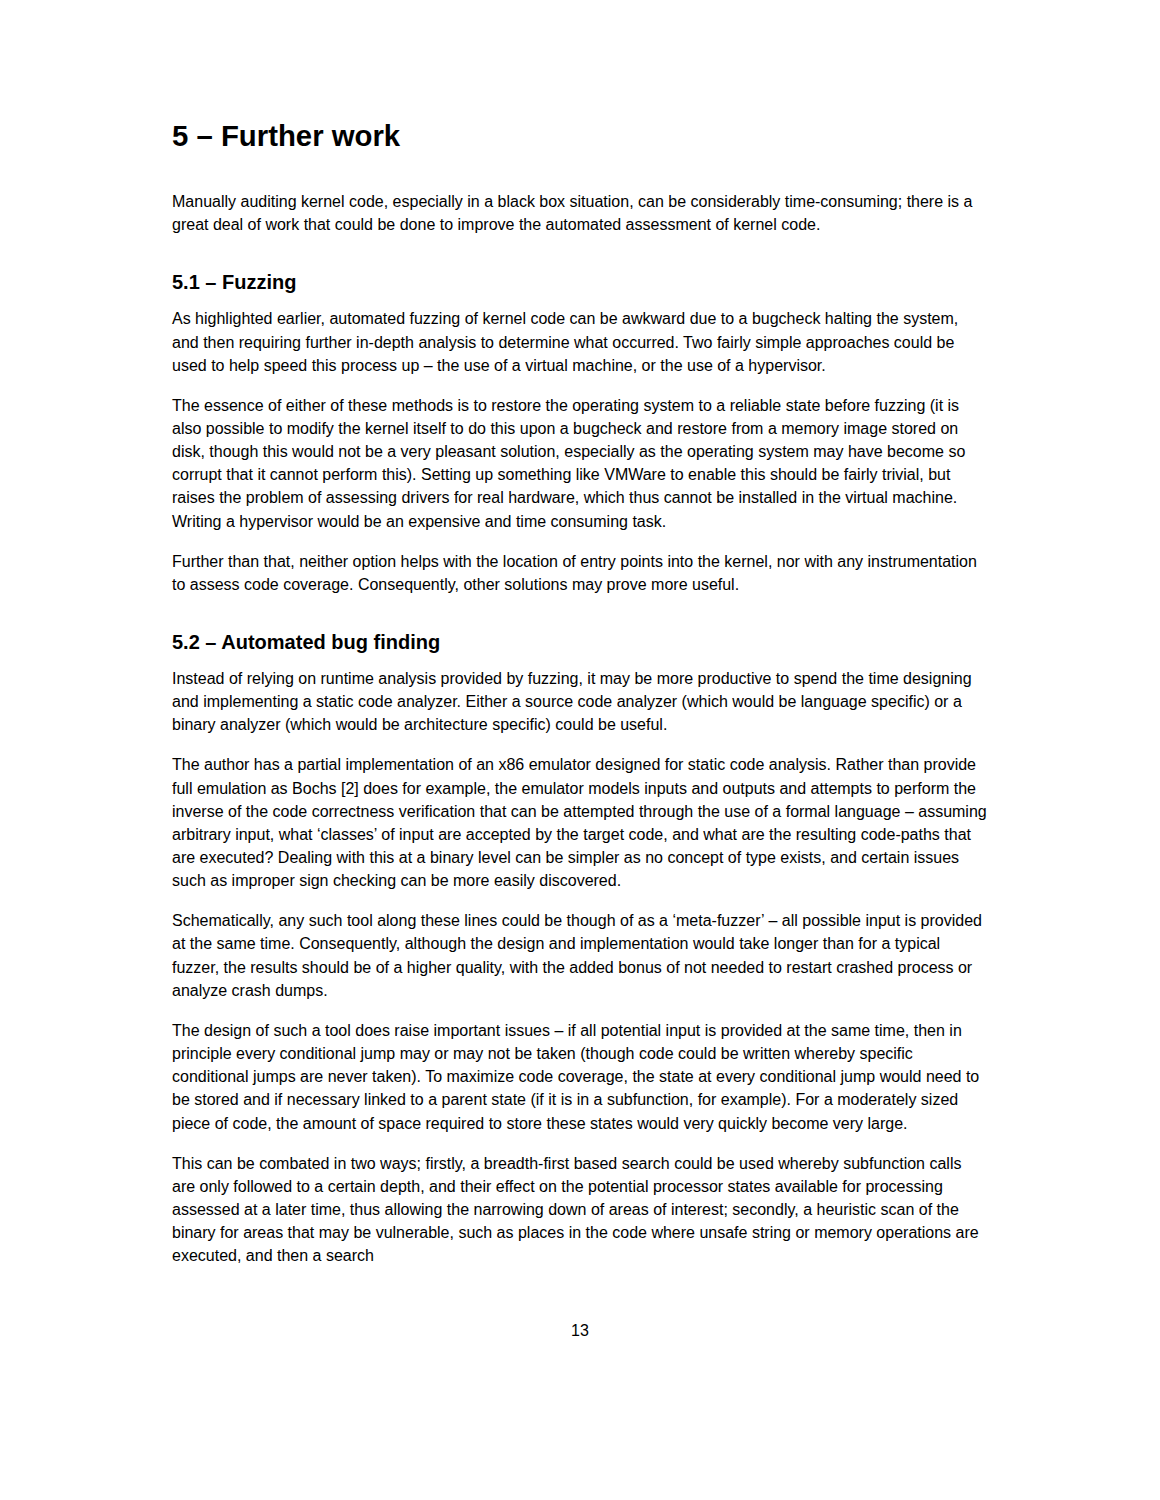5 – Further work
Manually auditing kernel code, especially in a black box situation, can be considerably time-consuming; there is a great deal of work that could be done to improve the automated assessment of kernel code.
5.1 – Fuzzing
As highlighted earlier, automated fuzzing of kernel code can be awkward due to a bugcheck halting the system, and then requiring further in-depth analysis to determine what occurred. Two fairly simple approaches could be used to help speed this process up – the use of a virtual machine, or the use of a hypervisor.
The essence of either of these methods is to restore the operating system to a reliable state before fuzzing (it is also possible to modify the kernel itself to do this upon a bugcheck and restore from a memory image stored on disk, though this would not be a very pleasant solution, especially as the operating system may have become so corrupt that it cannot perform this). Setting up something like VMWare to enable this should be fairly trivial, but raises the problem of assessing drivers for real hardware, which thus cannot be installed in the virtual machine. Writing a hypervisor would be an expensive and time consuming task.
Further than that, neither option helps with the location of entry points into the kernel, nor with any instrumentation to assess code coverage. Consequently, other solutions may prove more useful.
5.2 – Automated bug finding
Instead of relying on runtime analysis provided by fuzzing, it may be more productive to spend the time designing and implementing a static code analyzer. Either a source code analyzer (which would be language specific) or a binary analyzer (which would be architecture specific) could be useful.
The author has a partial implementation of an x86 emulator designed for static code analysis. Rather than provide full emulation as Bochs [2] does for example, the emulator models inputs and outputs and attempts to perform the inverse of the code correctness verification that can be attempted through the use of a formal language – assuming arbitrary input, what ‘classes’ of input are accepted by the target code, and what are the resulting code-paths that are executed? Dealing with this at a binary level can be simpler as no concept of type exists, and certain issues such as improper sign checking can be more easily discovered.
Schematically, any such tool along these lines could be though of as a ‘meta-fuzzer’ – all possible input is provided at the same time. Consequently, although the design and implementation would take longer than for a typical fuzzer, the results should be of a higher quality, with the added bonus of not needed to restart crashed process or analyze crash dumps.
The design of such a tool does raise important issues – if all potential input is provided at the same time, then in principle every conditional jump may or may not be taken (though code could be written whereby specific conditional jumps are never taken). To maximize code coverage, the state at every conditional jump would need to be stored and if necessary linked to a parent state (if it is in a subfunction, for example). For a moderately sized piece of code, the amount of space required to store these states would very quickly become very large.
This can be combated in two ways; firstly, a breadth-first based search could be used whereby subfunction calls are only followed to a certain depth, and their effect on the potential processor states available for processing assessed at a later time, thus allowing the narrowing down of areas of interest; secondly, a heuristic scan of the binary for areas that may be vulnerable, such as places in the code where unsafe string or memory operations are executed, and then a search
13